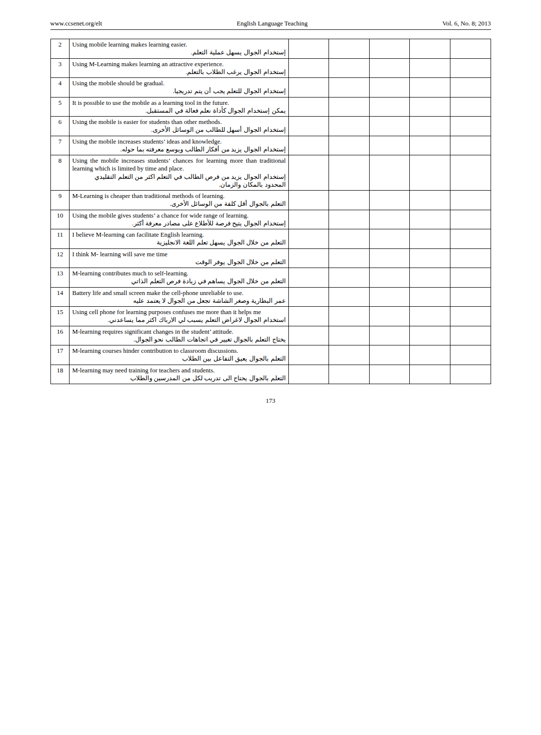www.ccsenet.org/elt English Language Teaching Vol. 6, No. 8; 2013
| 2 | Using mobile learning makes learning easier. إستخدام الجوال يسهل عملية التعلم. | | | | | |
| 3 | Using M-Learning makes learning an attractive experience. إستخدام الجوال يرغب الطلاب بالتعلم. | | | | | |
| 4 | Using the mobile should be gradual. إستخدام الجوال للتعلم يجب أن يتم تدريجيا. | | | | | |
| 5 | It is possible to use the mobile as a learning tool in the future. يمكن إستخدام الجوال كأداة نعلم فعالة في المستقبل. | | | | | |
| 6 | Using the mobile is easier for students than other methods. إستخدام الجوال أسهل للطالب من الوسائل الأخرى. | | | | | |
| 7 | Using the mobile increases students’ ideas and knowledge. إستخدام الجوال يزيد من أفكار الطالب ويوسع معرفته بما حوله. | | | | | |
| 8 | Using the mobile increases students’ chances for learning more than traditional learning which is limited by time and place. إستخدام الجوال يزيد من فرص الطالب في التعلم اكثر من التعلم التقليدي المحدود بالمكان والزمان. | | | | | |
| 9 | M-Learning is cheaper than traditional methods of learning. التعلم بالجوال أقل كلفة من الوسائل الأخرى. | | | | | |
| 10 | Using the mobile gives students’ a chance for wide range of learning. إستخدام الجوال يتيح فرصة للأطلاع على مصادر معرفة أكثر. | | | | | |
| 11 | I believe M-learning can facilitate English learning. التعلم من خلال الجوال يسهل تعلم اللغة الانجليزية | | | | | |
| 12 | I think M- learning will save me time التعلم من خلال الجوال يوفر الوقت | | | | | |
| 13 | M-learning contributes much to self-learning. التعلم من خلال الجوال يساهم في زيادة فرص التعلم الذاتي | | | | | |
| 14 | Battery life and small screen make the cell-phone unreliable to use. عمر البطارية وصغر الشاشة تجعل من الجوال لا يعتمد عليه | | | | | |
| 15 | Using cell phone for learning purposes confuses me more than it helps me استخدام الجوال لاغراض التعلم يسبب لي الارباك اكثر مما يساعدني. | | | | | |
| 16 | M-learning requires significant changes in the student’ attitude. يختاج التعلم بالجوال تغيير في اتجاهات الطالب نحو الجوال. | | | | | |
| 17 | M-learning courses hinder contribution to classroom discussions. التعلم بالجوال يعيق التفاعل بين الطلاب | | | | | |
| 18 | M-learning may need training for teachers and students. التعلم بالجوال يحتاج الى تدريب لكل من المدرسين والطلاب | | | | | |
173